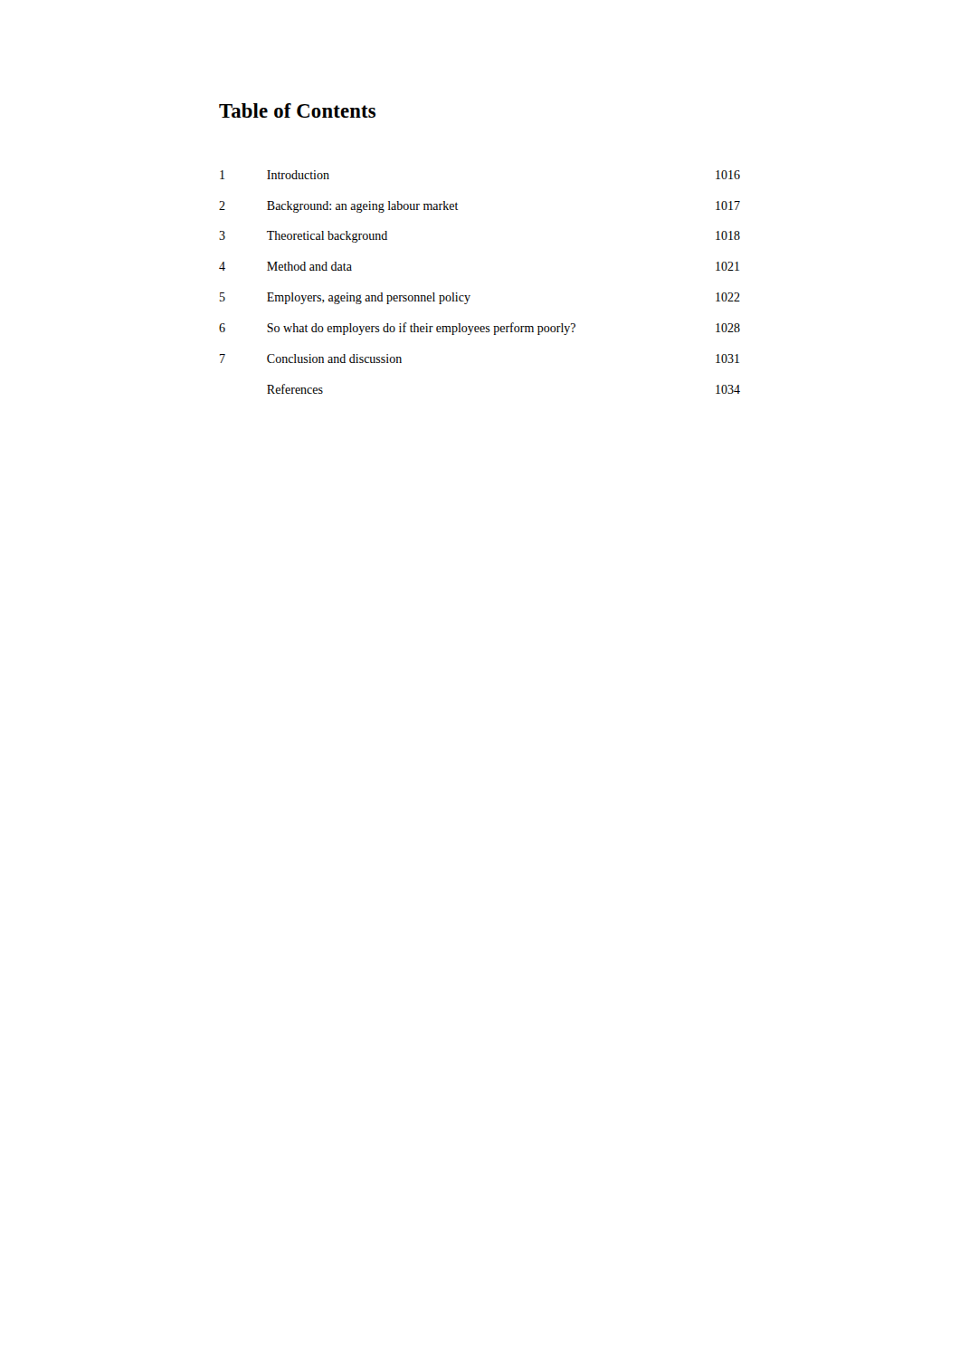Table of Contents
| 1 | Introduction | 1016 |
| 2 | Background: an ageing labour market | 1017 |
| 3 | Theoretical background | 1018 |
| 4 | Method and data | 1021 |
| 5 | Employers, ageing and personnel policy | 1022 |
| 6 | So what do employers do if their employees perform poorly? | 1028 |
| 7 | Conclusion and discussion | 1031 |
| | References | 1034 |